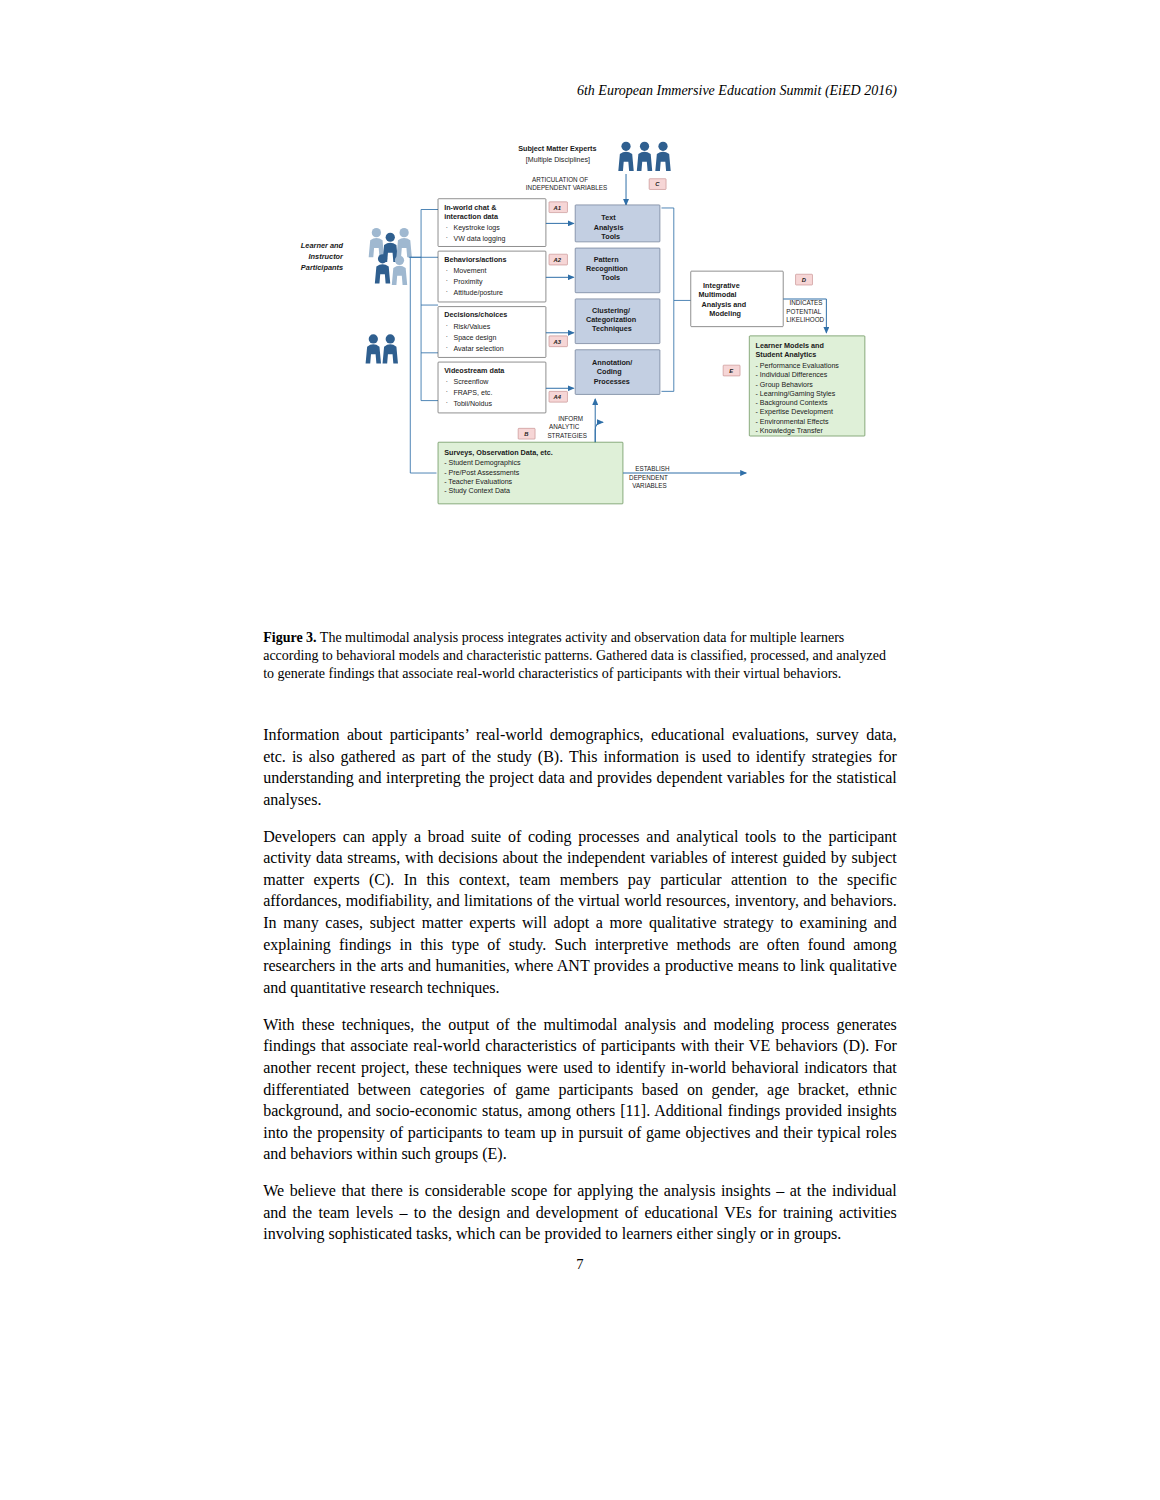6th European Immersive Education Summit (EiED 2016)
Subject Matter Experts [Multiple Disciplines] ARTICULATION OF INDEPENDENT VARIABLES C Learner and Instructor Participants In-world chat & interaction data · Keystroke logs · VW data logging Behaviors/actions · Movement · Proximity · Attitude/posture Decisions/choices · Risk/Values · Space design · Avatar selection Videostream data · Screenflow · FRAPS, etc. · Tobii/Noldus A1 A2 A3 A4 Text Analysis Tools Pattern Recognition Tools Clustering/ Categorization Techniques Annotation/ Coding Processes Integrative Multimodal Analysis and Modeling D INDICATES POTENTIAL LIKELIHOOD Learner Models and Student Analytics - Performance Evaluations - Individual Differences - Group Behaviors - Learning/Gaming Styles - Background Contexts - Expertise Development - Environmental Effects - Knowledge Transfer E INFORM ANALYTIC STRATEGIES B Surveys, Observation Data, etc. - Student Demographics - Pre/Post Assessments - Teacher Evaluations - Study Context Data ESTABLISH DEPENDENT VARIABLES
Figure 3. The multimodal analysis process integrates activity and observation data for multiple learners according to behavioral models and characteristic patterns. Gathered data is classified, processed, and analyzed to generate findings that associate real-world characteristics of participants with their virtual behaviors.
Information about participants’ real-world demographics, educational evaluations, survey data, etc. is also gathered as part of the study (B). This information is used to identify strategies for understanding and interpreting the project data and provides dependent variables for the statistical analyses.
Developers can apply a broad suite of coding processes and analytical tools to the participant activity data streams, with decisions about the independent variables of interest guided by subject matter experts (C). In this context, team members pay particular attention to the specific affordances, modifiability, and limitations of the virtual world resources, inventory, and behaviors. In many cases, subject matter experts will adopt a more qualitative strategy to examining and explaining findings in this type of study. Such interpretive methods are often found among researchers in the arts and humanities, where ANT provides a productive means to link qualitative and quantitative research techniques.
With these techniques, the output of the multimodal analysis and modeling process generates findings that associate real-world characteristics of participants with their VE behaviors (D). For another recent project, these techniques were used to identify in-world behavioral indicators that differentiated between categories of game participants based on gender, age bracket, ethnic background, and socio-economic status, among others [11]. Additional findings provided insights into the propensity of participants to team up in pursuit of game objectives and their typical roles and behaviors within such groups (E).
We believe that there is considerable scope for applying the analysis insights – at the individual and the team levels – to the design and development of educational VEs for training activities involving sophisticated tasks, which can be provided to learners either singly or in groups.
7